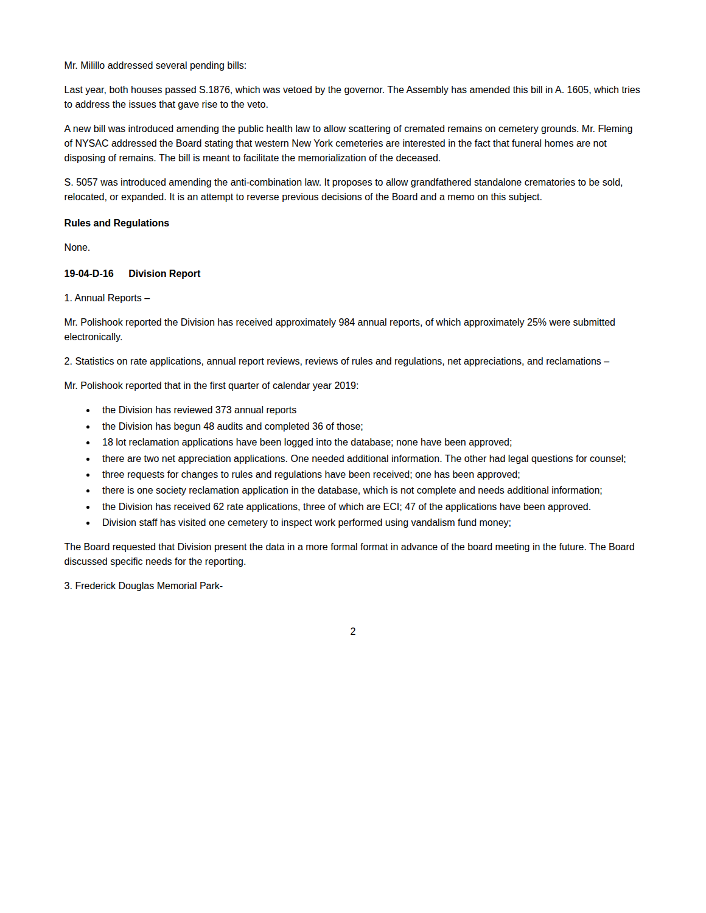Mr. Milillo addressed several pending bills:
Last year, both houses passed S.1876, which was vetoed by the governor. The Assembly has amended this bill in A. 1605, which tries to address the issues that gave rise to the veto.
A new bill was introduced amending the public health law to allow scattering of cremated remains on cemetery grounds. Mr. Fleming of NYSAC addressed the Board stating that western New York cemeteries are interested in the fact that funeral homes are not disposing of remains. The bill is meant to facilitate the memorialization of the deceased.
S. 5057 was introduced amending the anti-combination law. It proposes to allow grandfathered standalone crematories to be sold, relocated, or expanded. It is an attempt to reverse previous decisions of the Board and a memo on this subject.
Rules and Regulations
None.
19-04-D-16 Division Report
1. Annual Reports –
Mr. Polishook reported the Division has received approximately 984 annual reports, of which approximately 25% were submitted electronically.
2. Statistics on rate applications, annual report reviews, reviews of rules and regulations, net appreciations, and reclamations –
Mr. Polishook reported that in the first quarter of calendar year 2019:
the Division has reviewed 373 annual reports
the Division has begun 48 audits and completed 36 of those;
18 lot reclamation applications have been logged into the database; none have been approved;
there are two net appreciation applications. One needed additional information. The other had legal questions for counsel;
three requests for changes to rules and regulations have been received; one has been approved;
there is one society reclamation application in the database, which is not complete and needs additional information;
the Division has received 62 rate applications, three of which are ECI; 47 of the applications have been approved.
Division staff has visited one cemetery to inspect work performed using vandalism fund money;
The Board requested that Division present the data in a more formal format in advance of the board meeting in the future. The Board discussed specific needs for the reporting.
3. Frederick Douglas Memorial Park-
2